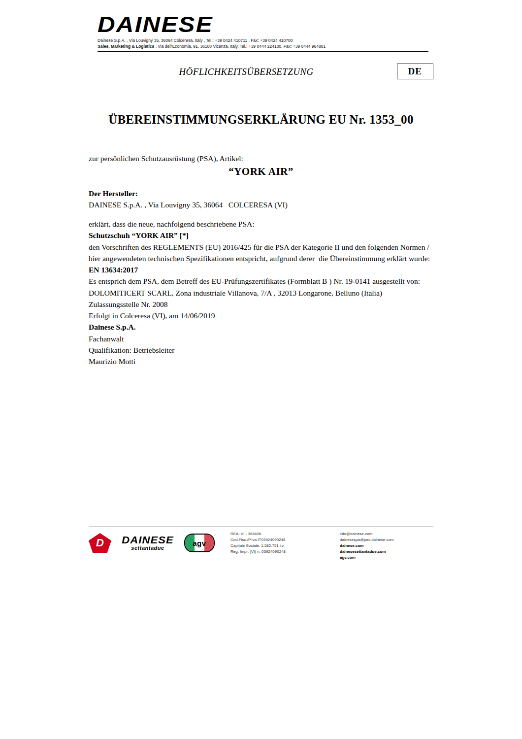DAINESE
Dainese S.p.A. , Via Louvigny 35, 36064 Colceresa, Italy , Tel.: +39 0424 410711 , Fax: +39 0424 410700
Sales, Marketing & Logistics , Via dell'Economia, 91, 36100 Vicenza, Italy, Tel.: +39 0444 224100, Fax: +39 0444 964881
HÖFLICHKEITSÜBERSETZUNG
DE
ÜBEREINSTIMMUNGSERKLÄRUNG EU Nr. 1353_00
zur persönlichen Schutzausrüstung (PSA), Artikel:
“YORK AIR”
Der Hersteller:
DAINESE S.p.A. , Via Louvigny 35, 36064 COLCERESA (VI)
erklärt, dass die neue, nachfolgend beschriebene PSA:
Schutzschuh “YORK AIR” [*]
den Vorschriften des REGLEMENTS (EU) 2016/425 für die PSA der Kategorie II und den folgenden Normen / hier angewendeten technischen Spezifikationen entspricht, aufgrund derer die Übereinstimmung erklärt wurde:
EN 13634:2017
Es entsprich dem PSA, dem Betreff des EU-Prüfungszertifikates (Formblatt B ) Nr. 19-0141 ausgestellt von:
DOLOMITICERT SCARL, Zona industriale Villanova, 7/A , 32013 Longarone, Belluno (Italia)
Zulassungsstelle Nr. 2008
Erfolgt in Colceresa (VI), am 14/06/2019
Dainese S.p.A.
Fachanwalt
Qualifikation: Betriebsleiter
Maurizio Motti
DAINESE settantadue
agv
REA: VI - 365406
Cod.Fisc./P.Iva IT03924090248
Capitale Sociale: 1.582.751 i.v.
Reg. Impr. (VI) n. 03924090248
info@dainese.com
dainesespa@pec.dainese.com
dainese.com
dainesesettantadue.com
agv.com